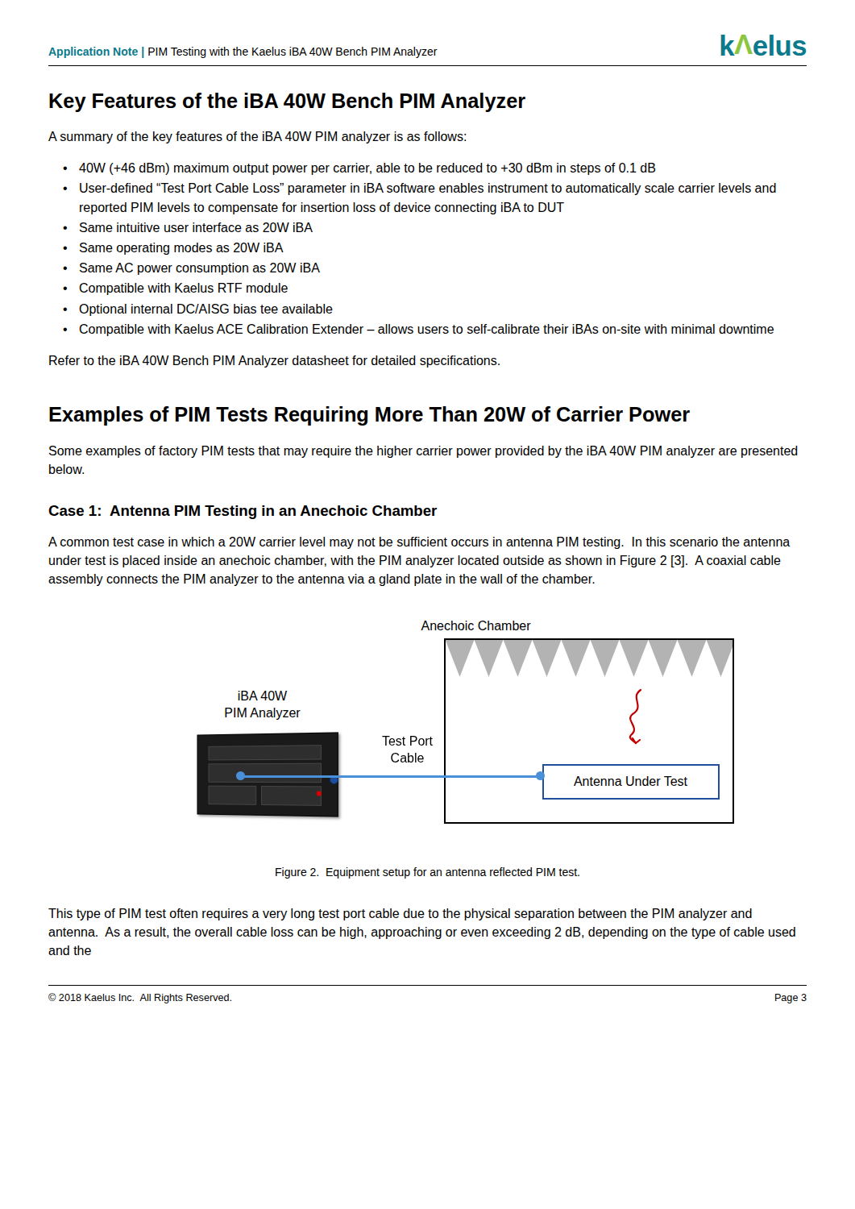Application Note|PIM Testing with the Kaelus iBA 40W Bench PIM Analyzer
kΛelus
Key Features of the iBA 40W Bench PIM Analyzer
A summary of the key features of the iBA 40W PIM analyzer is as follows:
40W (+46 dBm) maximum output power per carrier, able to be reduced to +30 dBm in steps of 0.1 dB
User-defined “Test Port Cable Loss” parameter in iBA software enables instrument to automatically scale carrier levels and reported PIM levels to compensate for insertion loss of device connecting iBA to DUT
Same intuitive user interface as 20W iBA
Same operating modes as 20W iBA
Same AC power consumption as 20W iBA
Compatible with Kaelus RTF module
Optional internal DC/AISG bias tee available
Compatible with Kaelus ACE Calibration Extender – allows users to self-calibrate their iBAs on-site with minimal downtime
Refer to the iBA 40W Bench PIM Analyzer datasheet for detailed specifications.
Examples of PIM Tests Requiring More Than 20W of Carrier Power
Some examples of factory PIM tests that may require the higher carrier power provided by the iBA 40W PIM analyzer are presented below.
Case 1: Antenna PIM Testing in an Anechoic Chamber
A common test case in which a 20W carrier level may not be sufficient occurs in antenna PIM testing. In this scenario the antenna under test is placed inside an anechoic chamber, with the PIM analyzer located outside as shown in Figure 2 [3]. A coaxial cable assembly connects the PIM analyzer to the antenna via a gland plate in the wall of the chamber.
Anechoic Chamber
Antenna Under Test
iBA 40W
PIM Analyzer
Test Port
Cable
Figure 2. Equipment setup for an antenna reflected PIM test.
This type of PIM test often requires a very long test port cable due to the physical separation between the PIM analyzer and antenna. As a result, the overall cable loss can be high, approaching or even exceeding 2 dB, depending on the type of cable used and the
© 2018 Kaelus Inc. All Rights Reserved.
Page 3